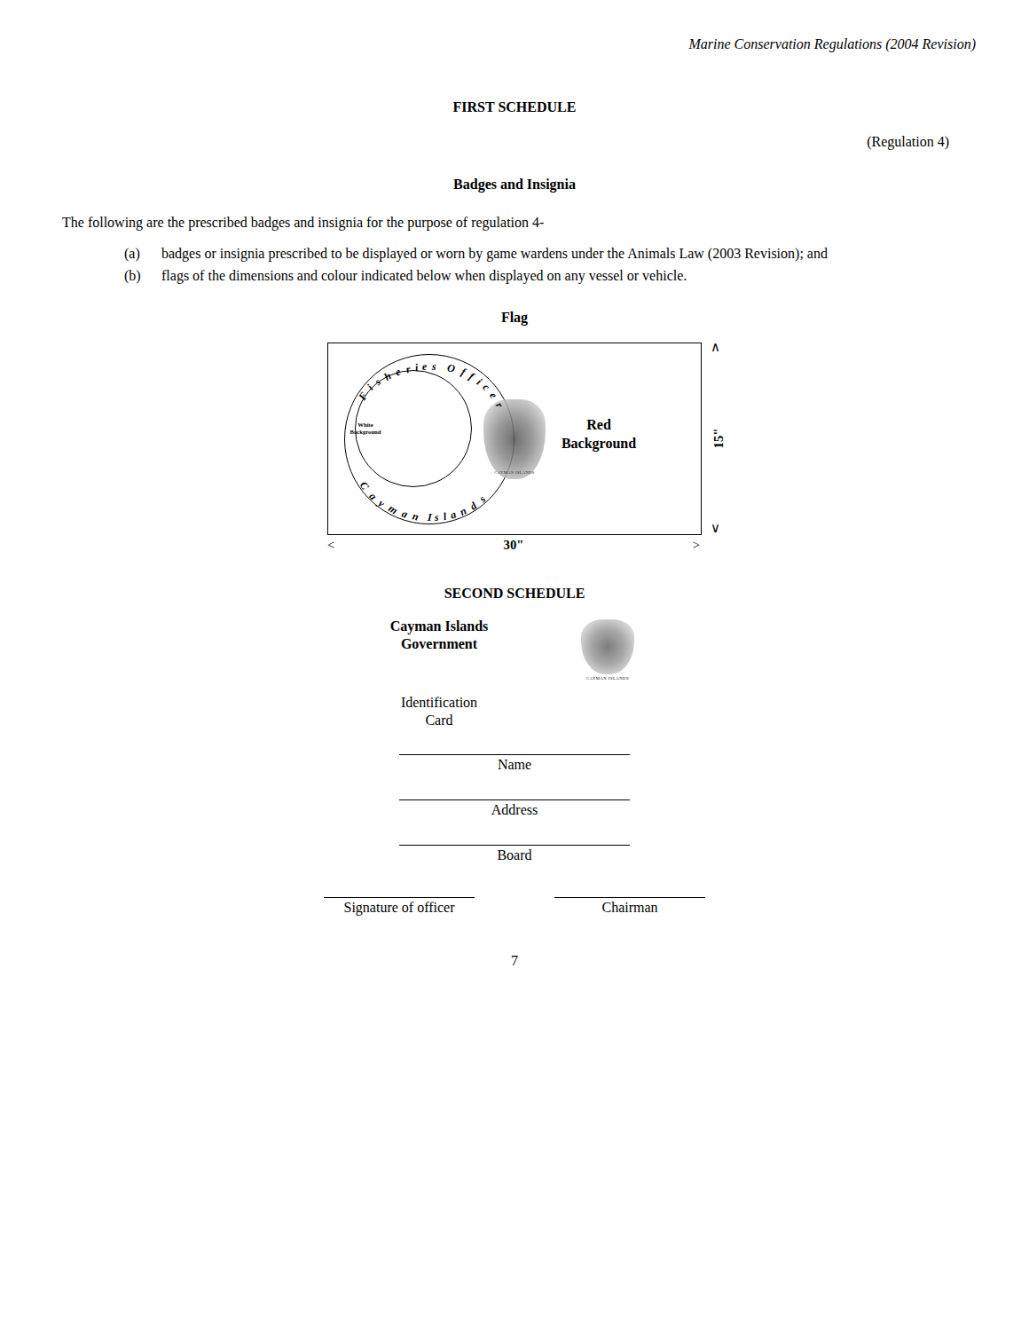Marine Conservation Regulations (2004 Revision)
FIRST SCHEDULE
(Regulation 4)
Badges and Insignia
The following are the prescribed badges and insignia for the purpose of regulation 4-
(a)
badges or insignia prescribed to be displayed or worn by game wardens under the Animals Law (2003 Revision); and
(b)
flags of the dimensions and colour indicated below when displayed on any vessel or vehicle.
Flag
CAYMAN ISLANDS
White
Background
Red
Background
F i s h e r i e s O f f i c e r
C a y m a n I s l a n d s
∧
15"
∨
< 30" >
SECOND SCHEDULE
Cayman Islands
Government
CAYMAN ISLANDS
Identification
Card
Name
Address
Board
Signature of officer
Chairman
7